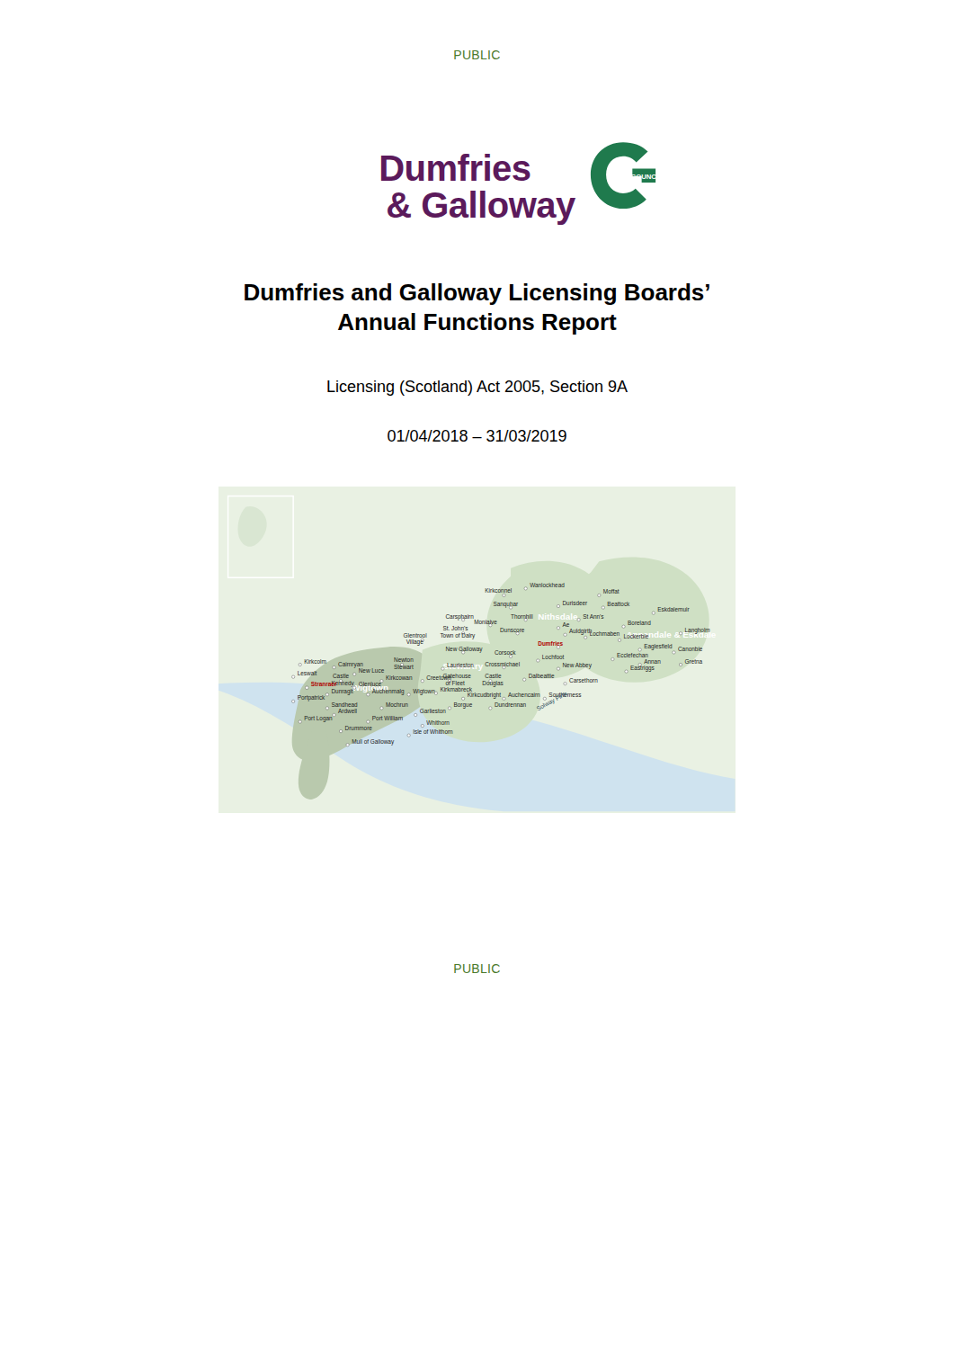PUBLIC
Dumfries & Galloway
COUNCIL
Dumfries and Galloway Licensing Boards’
Annual Functions Report
Licensing (Scotland) Act 2005, Section 9A
01/04/2018 – 31/03/2019
Wigtown Stewartry Nithsdale Annandale & Eskdale Wanlockhead Kirkconnel Sanquhar Durisdeer Moffat Beattock Eskdalemuir Thornhill St Ann's Boreland Carsphairn Moniaive Ae Auldgirth Dunscore Lochmaben Lockerbie Langholm St. John's Town of Dalry Glentrool Village Dumfries Eaglesfield Canonbie New Galloway Corsock Lochfoot Ecclefechan Annan Gretna Crossmichael New Abbey Eastriggs Kirkcolm Cairnryan Newton Stewart New Luce Leswalt Castle Kennedy Kirkcowan Creetown Gatehouse of Fleet Castle Douglas Dalbeattie Carsethorn Stranraer Glenluce Dunragit Auchenmalg Wigtown Kirkmabreck Kirkcudbright Auchencairn Southerness Portpatrick Sandhead Mochrun Borgue Dundrennan Ardwell Garlieston Port William Port Logan Whithorn Drummore Isle of Whithorn Mull of Galloway Laurieston Solway Firth
PUBLIC